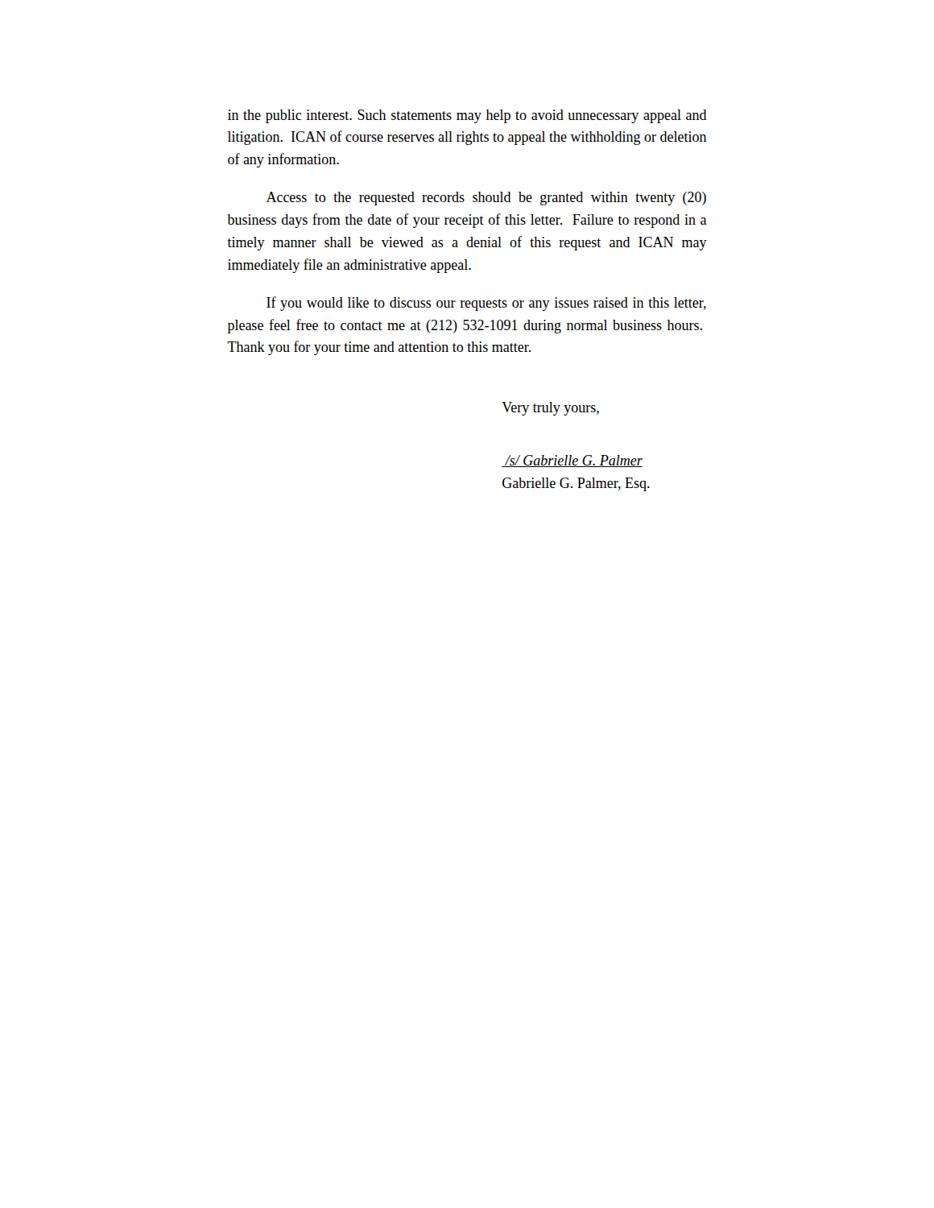in the public interest. Such statements may help to avoid unnecessary appeal and litigation. ICAN of course reserves all rights to appeal the withholding or deletion of any information.
Access to the requested records should be granted within twenty (20) business days from the date of your receipt of this letter. Failure to respond in a timely manner shall be viewed as a denial of this request and ICAN may immediately file an administrative appeal.
If you would like to discuss our requests or any issues raised in this letter, please feel free to contact me at (212) 532-1091 during normal business hours. Thank you for your time and attention to this matter.
Very truly yours,
/s/ Gabrielle G. Palmer
Gabrielle G. Palmer, Esq.